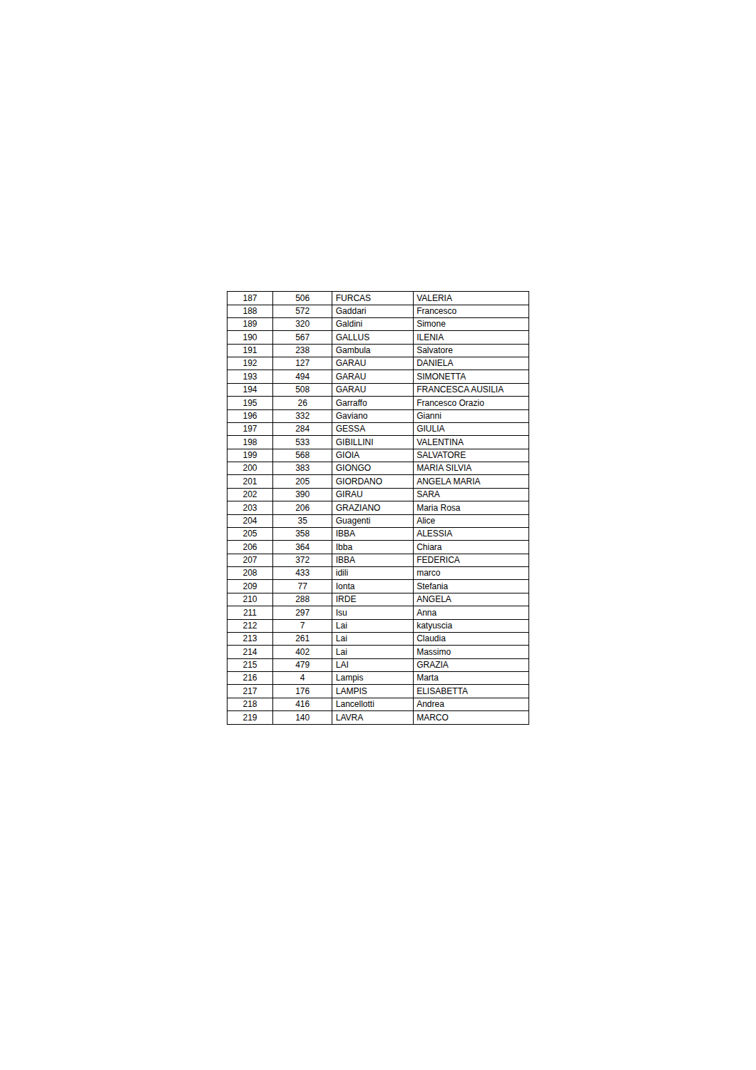| 187 | 506 | FURCAS | VALERIA |
| 188 | 572 | Gaddari | Francesco |
| 189 | 320 | Galdini | Simone |
| 190 | 567 | GALLUS | ILENIA |
| 191 | 238 | Gambula | Salvatore |
| 192 | 127 | GARAU | DANIELA |
| 193 | 494 | GARAU | SIMONETTA |
| 194 | 508 | GARAU | FRANCESCA AUSILIA |
| 195 | 26 | Garraffo | Francesco Orazio |
| 196 | 332 | Gaviano | Gianni |
| 197 | 284 | GESSA | GIULIA |
| 198 | 533 | GIBILLINI | VALENTINA |
| 199 | 568 | GIOIA | SALVATORE |
| 200 | 383 | GIONGO | MARIA SILVIA |
| 201 | 205 | GIORDANO | ANGELA MARIA |
| 202 | 390 | GIRAU | SARA |
| 203 | 206 | GRAZIANO | Maria Rosa |
| 204 | 35 | Guagenti | Alice |
| 205 | 358 | IBBA | ALESSIA |
| 206 | 364 | Ibba | Chiara |
| 207 | 372 | IBBA | FEDERICA |
| 208 | 433 | idili | marco |
| 209 | 77 | Ionta | Stefania |
| 210 | 288 | IRDE | ANGELA |
| 211 | 297 | Isu | Anna |
| 212 | 7 | Lai | katyuscia |
| 213 | 261 | Lai | Claudia |
| 214 | 402 | Lai | Massimo |
| 215 | 479 | LAI | GRAZIA |
| 216 | 4 | Lampis | Marta |
| 217 | 176 | LAMPIS | ELISABETTA |
| 218 | 416 | Lancellotti | Andrea |
| 219 | 140 | LAVRA | MARCO |